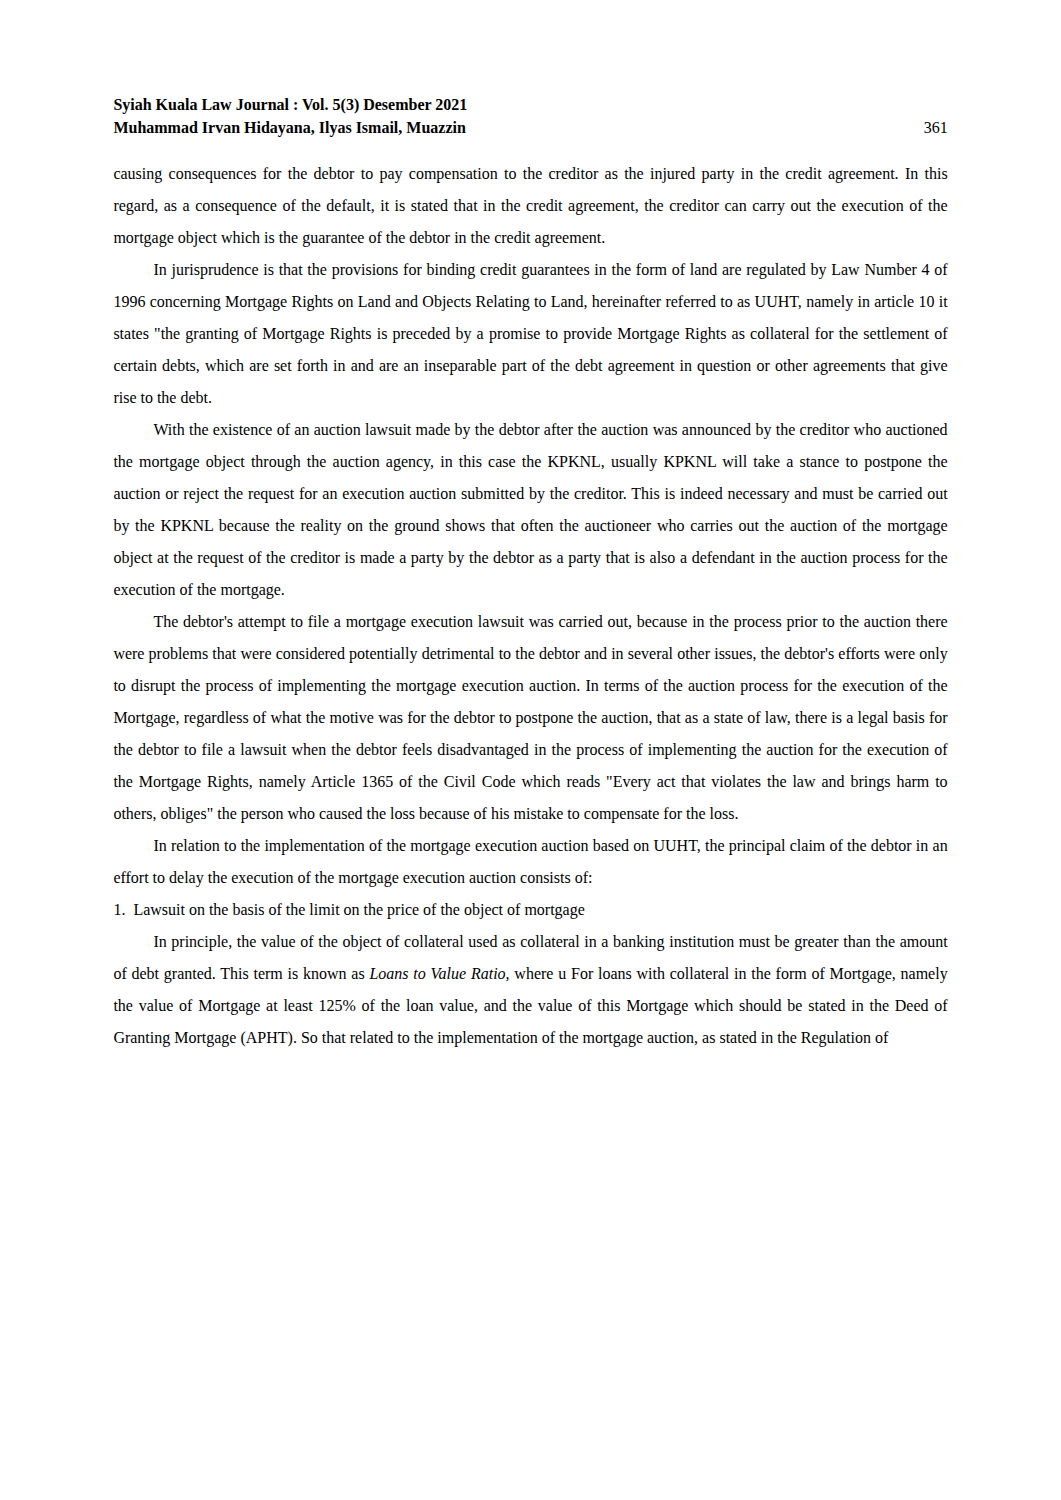Syiah Kuala Law Journal : Vol. 5(3) Desember 2021 Muhammad Irvan Hidayana, Ilyas Ismail, Muazzin 361
causing consequences for the debtor to pay compensation to the creditor as the injured party in the credit agreement. In this regard, as a consequence of the default, it is stated that in the credit agreement, the creditor can carry out the execution of the mortgage object which is the guarantee of the debtor in the credit agreement.
In jurisprudence is that the provisions for binding credit guarantees in the form of land are regulated by Law Number 4 of 1996 concerning Mortgage Rights on Land and Objects Relating to Land, hereinafter referred to as UUHT, namely in article 10 it states "the granting of Mortgage Rights is preceded by a promise to provide Mortgage Rights as collateral for the settlement of certain debts, which are set forth in and are an inseparable part of the debt agreement in question or other agreements that give rise to the debt.
With the existence of an auction lawsuit made by the debtor after the auction was announced by the creditor who auctioned the mortgage object through the auction agency, in this case the KPKNL, usually KPKNL will take a stance to postpone the auction or reject the request for an execution auction submitted by the creditor. This is indeed necessary and must be carried out by the KPKNL because the reality on the ground shows that often the auctioneer who carries out the auction of the mortgage object at the request of the creditor is made a party by the debtor as a party that is also a defendant in the auction process for the execution of the mortgage.
The debtor's attempt to file a mortgage execution lawsuit was carried out, because in the process prior to the auction there were problems that were considered potentially detrimental to the debtor and in several other issues, the debtor's efforts were only to disrupt the process of implementing the mortgage execution auction. In terms of the auction process for the execution of the Mortgage, regardless of what the motive was for the debtor to postpone the auction, that as a state of law, there is a legal basis for the debtor to file a lawsuit when the debtor feels disadvantaged in the process of implementing the auction for the execution of the Mortgage Rights, namely Article 1365 of the Civil Code which reads "Every act that violates the law and brings harm to others, obliges" the person who caused the loss because of his mistake to compensate for the loss.
In relation to the implementation of the mortgage execution auction based on UUHT, the principal claim of the debtor in an effort to delay the execution of the mortgage execution auction consists of:
1. Lawsuit on the basis of the limit on the price of the object of mortgage
In principle, the value of the object of collateral used as collateral in a banking institution must be greater than the amount of debt granted. This term is known as Loans to Value Ratio, where u For loans with collateral in the form of Mortgage, namely the value of Mortgage at least 125% of the loan value, and the value of this Mortgage which should be stated in the Deed of Granting Mortgage (APHT). So that related to the implementation of the mortgage auction, as stated in the Regulation of